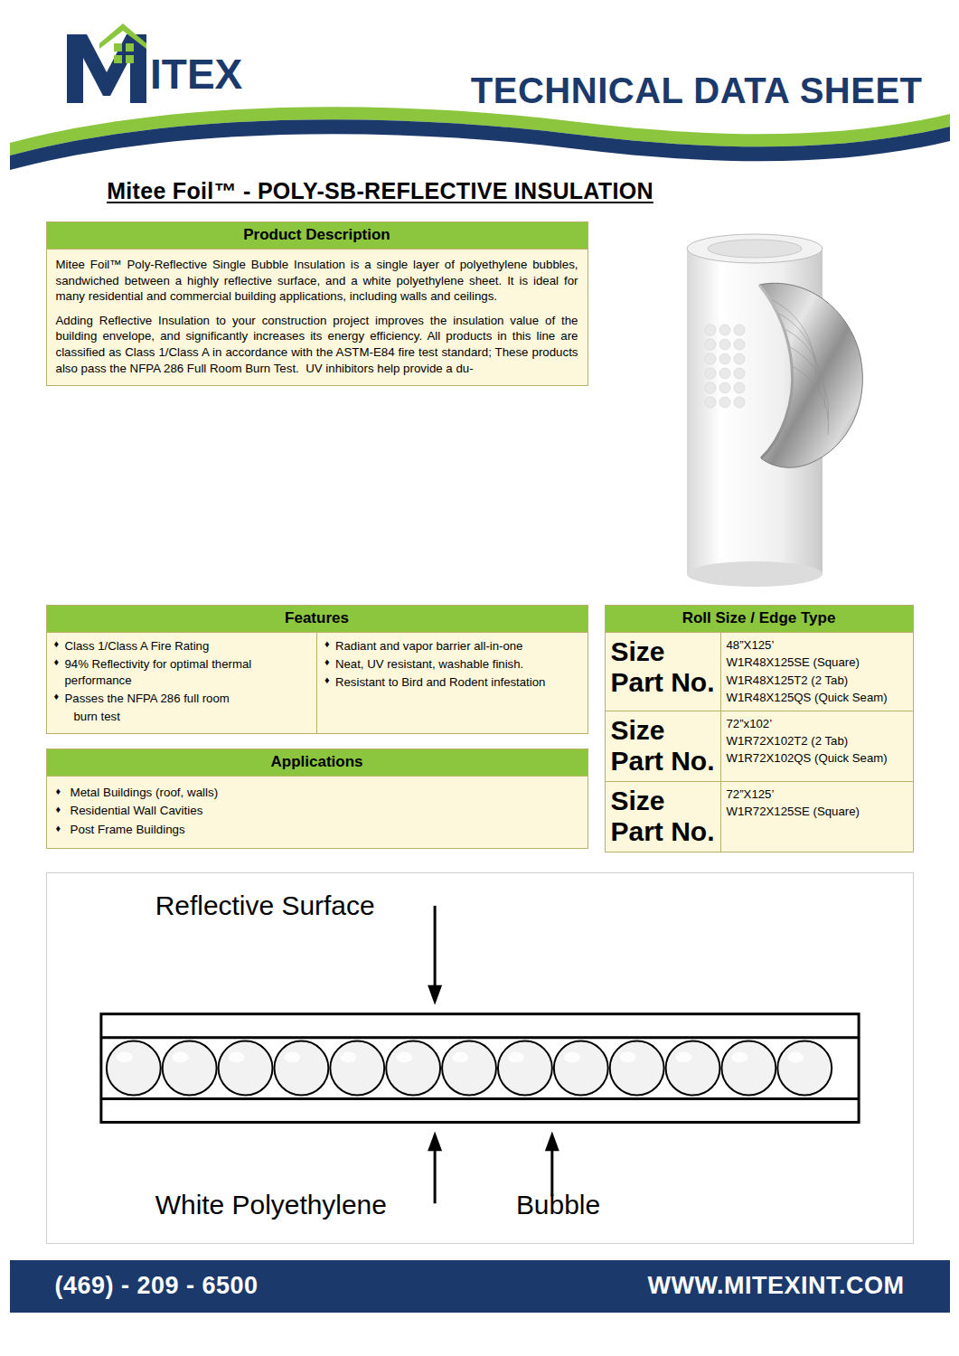ITEX
TECHNICAL DATA SHEET
Mitee Foil™ - POLY-SB-REFLECTIVE INSULATION
Product Description
Mitee Foil™ Poly-Reflective Single Bubble Insulation is a single layer of polyethylene bubbles, sandwiched between a highly reflective surface, and a white polyethylene sheet. It is ideal for many residential and commercial building applications, including walls and ceilings.
Adding Reflective Insulation to your construction project improves the insulation value of the building envelope, and significantly increases its energy efficiency. All products in this line are classified as Class 1/Class A in accordance with the ASTM-E84 fire test standard; These products also pass the NFPA 286 Full Room Burn Test. UV inhibitors help provide a du-
Features
Class 1/Class A Fire Rating
94% Reflectivity for optimal thermal performance
Passes the NFPA 286 full room
burn test
Radiant and vapor barrier all-in-one
Neat, UV resistant, washable finish.
Resistant to Bird and Rodent infestation
Applications
Metal Buildings (roof, walls)
Residential Wall Cavities
Post Frame Buildings
Roll Size / Edge Type
| Size Part No. | 48”X125’ W1R48X125SE (Square) W1R48X125T2 (2 Tab) W1R48X125QS (Quick Seam) |
| Size Part No. | 72”x102’ W1R72X102T2 (2 Tab) W1R72X102QS (Quick Seam) |
| Size Part No. | 72”X125’ W1R72X125SE (Square) |
Reflective Surface White Polyethylene Bubble
(469) - 209 - 6500
WWW.MITEXINT.COM